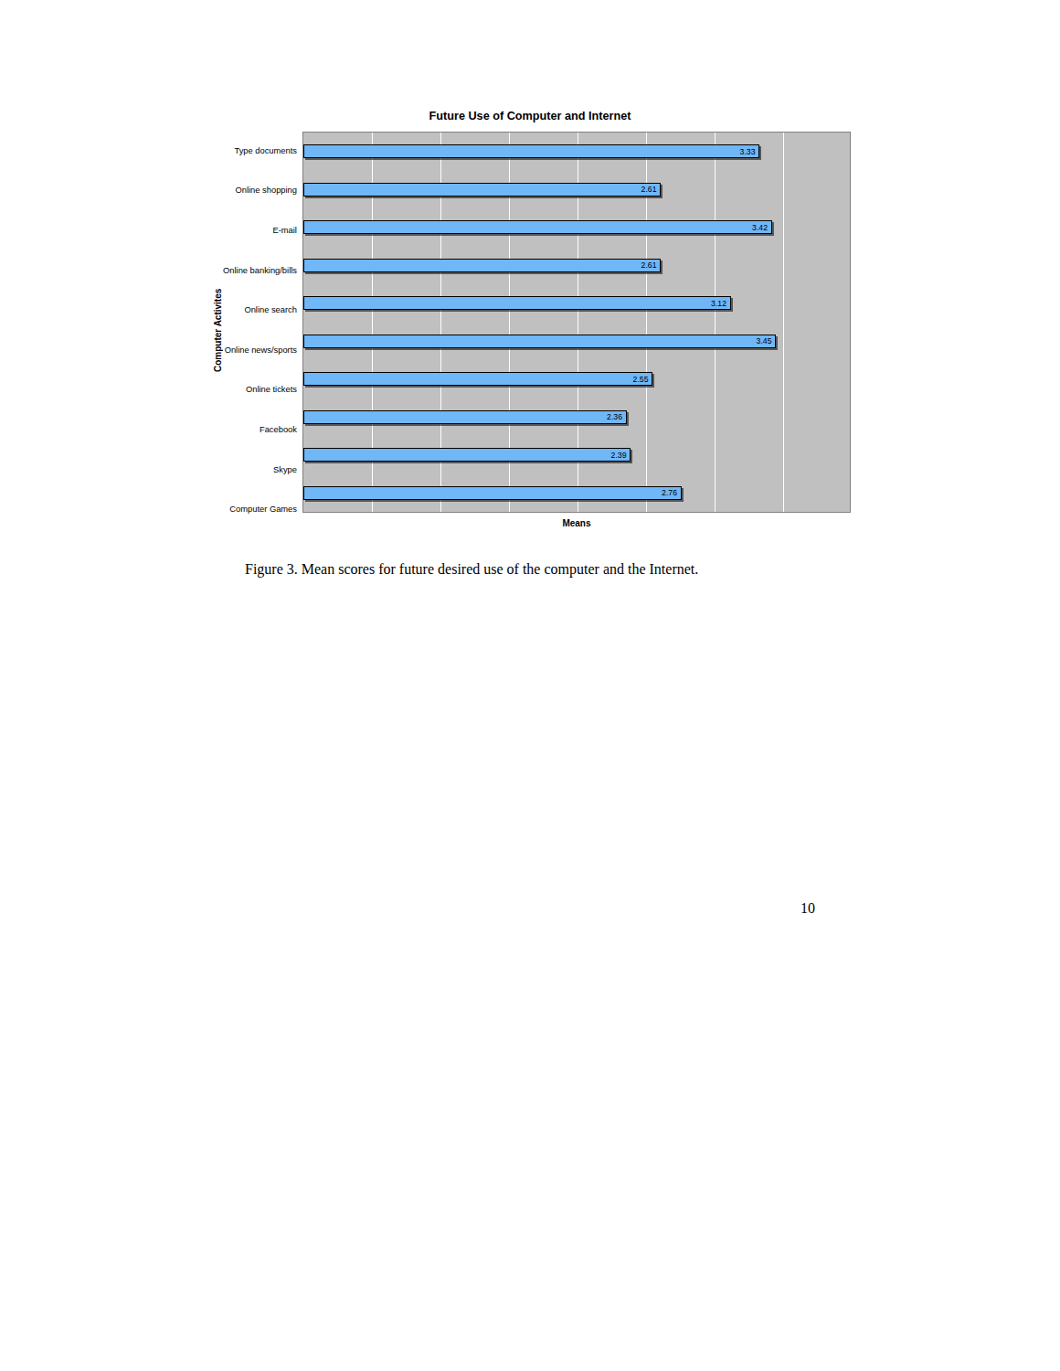Future Use of Computer and Internet
Computer Activites
Type documents
Online shopping
E-mail
Online banking/bills
Online search
Online news/sports
Online tickets
Facebook
Skype
Computer Games
3.33
2.61
3.42
2.61
3.12
3.45
2.55
2.36
2.39
2.76
Means
Figure 3. Mean scores for future desired use of the computer and the Internet.
10